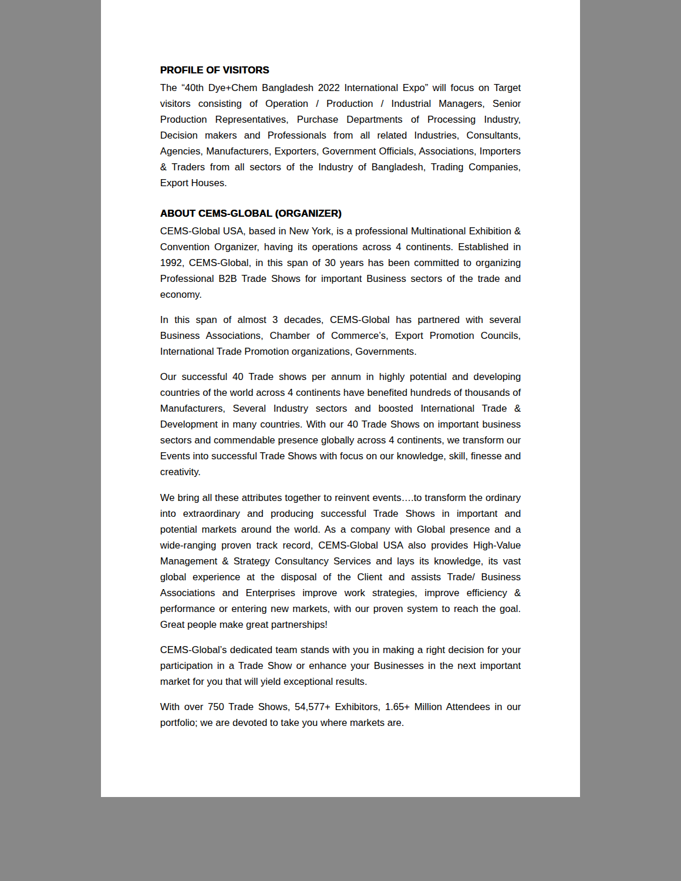PROFILE OF VISITORS
The “40th Dye+Chem Bangladesh 2022 International Expo” will focus on Target visitors consisting of Operation / Production / Industrial Managers, Senior Production Representatives, Purchase Departments of Processing Industry, Decision makers and Professionals from all related Industries, Consultants, Agencies, Manufacturers, Exporters, Government Officials, Associations, Importers & Traders from all sectors of the Industry of Bangladesh, Trading Companies, Export Houses.
ABOUT CEMS-GLOBAL (ORGANIZER)
CEMS-Global USA, based in New York, is a professional Multinational Exhibition & Convention Organizer, having its operations across 4 continents. Established in 1992, CEMS-Global, in this span of 30 years has been committed to organizing Professional B2B Trade Shows for important Business sectors of the trade and economy.
In this span of almost 3 decades, CEMS-Global has partnered with several Business Associations, Chamber of Commerce’s, Export Promotion Councils, International Trade Promotion organizations, Governments.
Our successful 40 Trade shows per annum in highly potential and developing countries of the world across 4 continents have benefited hundreds of thousands of Manufacturers, Several Industry sectors and boosted International Trade & Development in many countries. With our 40 Trade Shows on important business sectors and commendable presence globally across 4 continents, we transform our Events into successful Trade Shows with focus on our knowledge, skill, finesse and creativity.
We bring all these attributes together to reinvent events….to transform the ordinary into extraordinary and producing successful Trade Shows in important and potential markets around the world. As a company with Global presence and a wide-ranging proven track record, CEMS-Global USA also provides High-Value Management & Strategy Consultancy Services and lays its knowledge, its vast global experience at the disposal of the Client and assists Trade/ Business Associations and Enterprises improve work strategies, improve efficiency & performance or entering new markets, with our proven system to reach the goal. Great people make great partnerships!
CEMS-Global’s dedicated team stands with you in making a right decision for your participation in a Trade Show or enhance your Businesses in the next important market for you that will yield exceptional results.
With over 750 Trade Shows, 54,577+ Exhibitors, 1.65+ Million Attendees in our portfolio; we are devoted to take you where markets are.